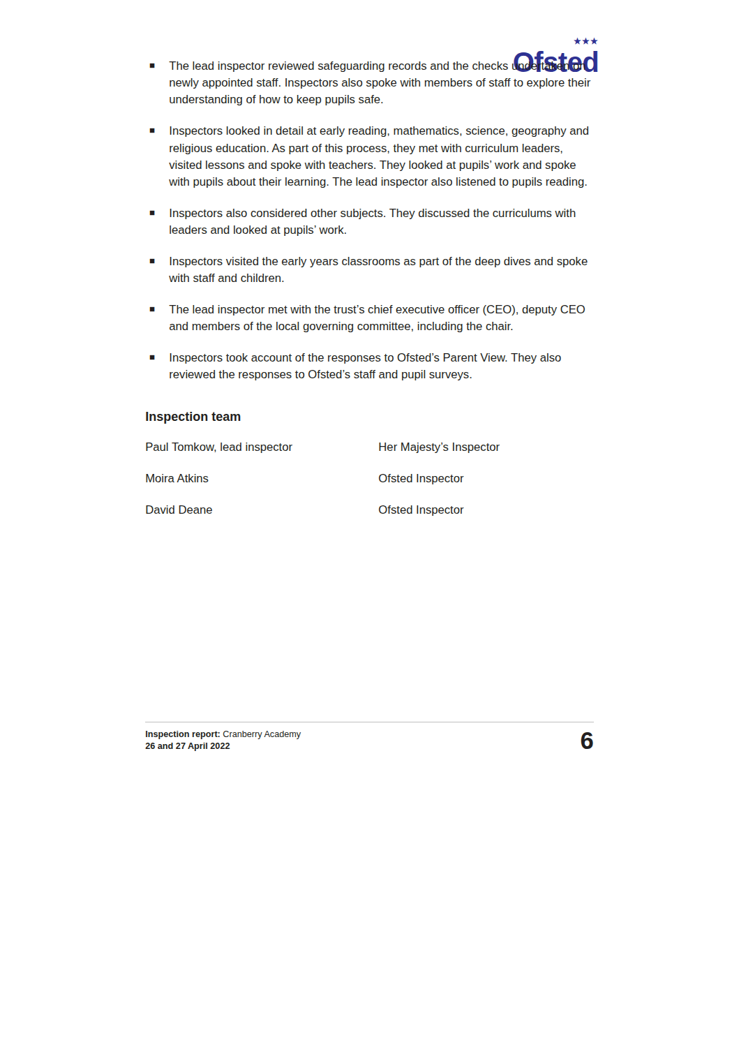★★★
Ofsted
The lead inspector reviewed safeguarding records and the checks undertaken on newly appointed staff. Inspectors also spoke with members of staff to explore their understanding of how to keep pupils safe.
Inspectors looked in detail at early reading, mathematics, science, geography and religious education. As part of this process, they met with curriculum leaders, visited lessons and spoke with teachers. They looked at pupils’ work and spoke with pupils about their learning. The lead inspector also listened to pupils reading.
Inspectors also considered other subjects. They discussed the curriculums with leaders and looked at pupils’ work.
Inspectors visited the early years classrooms as part of the deep dives and spoke with staff and children.
The lead inspector met with the trust’s chief executive officer (CEO), deputy CEO and members of the local governing committee, including the chair.
Inspectors took account of the responses to Ofsted’s Parent View. They also reviewed the responses to Ofsted’s staff and pupil surveys.
Inspection team
| Paul Tomkow, lead inspector | Her Majesty’s Inspector |
| Moira Atkins | Ofsted Inspector |
| David Deane | Ofsted Inspector |
Inspection report: Cranberry Academy
26 and 27 April 2022
6